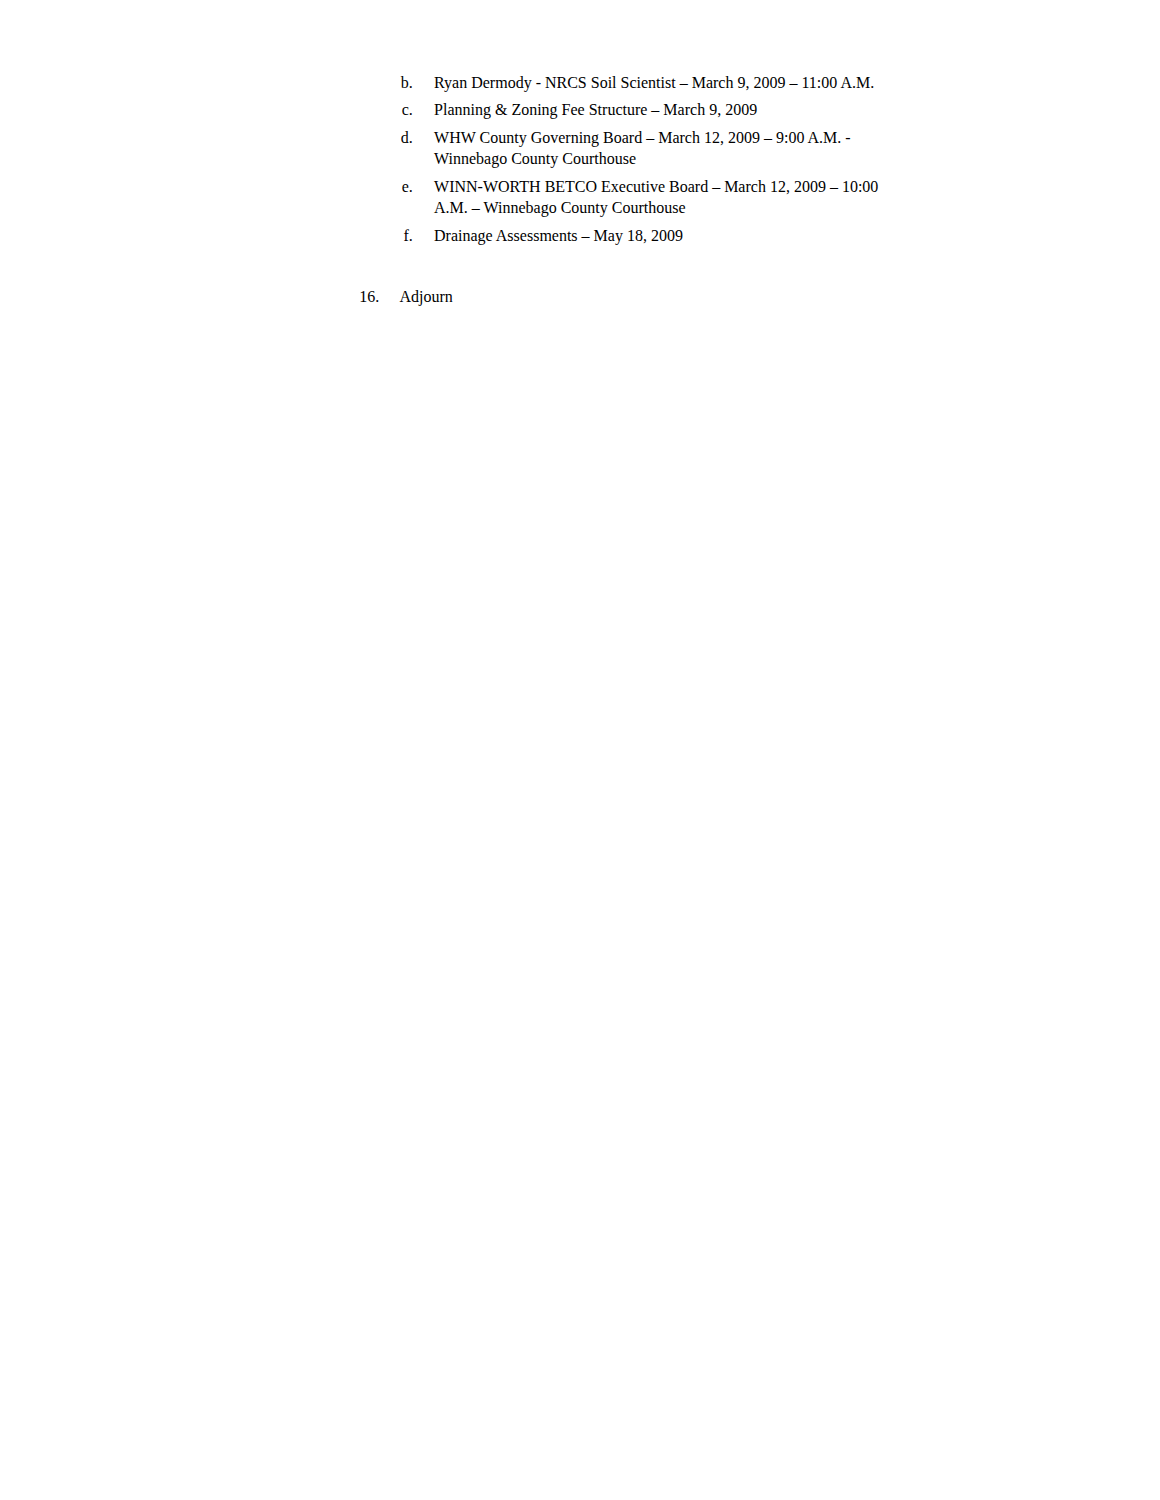Ryan Dermody - NRCS Soil Scientist – March 9, 2009 – 11:00 A.M.
Planning & Zoning Fee Structure – March 9, 2009
WHW County Governing Board – March 12, 2009 – 9:00 A.M. - Winnebago County Courthouse
WINN-WORTH BETCO Executive Board – March 12, 2009 – 10:00 A.M. – Winnebago County Courthouse
Drainage Assessments – May 18, 2009
16. Adjourn